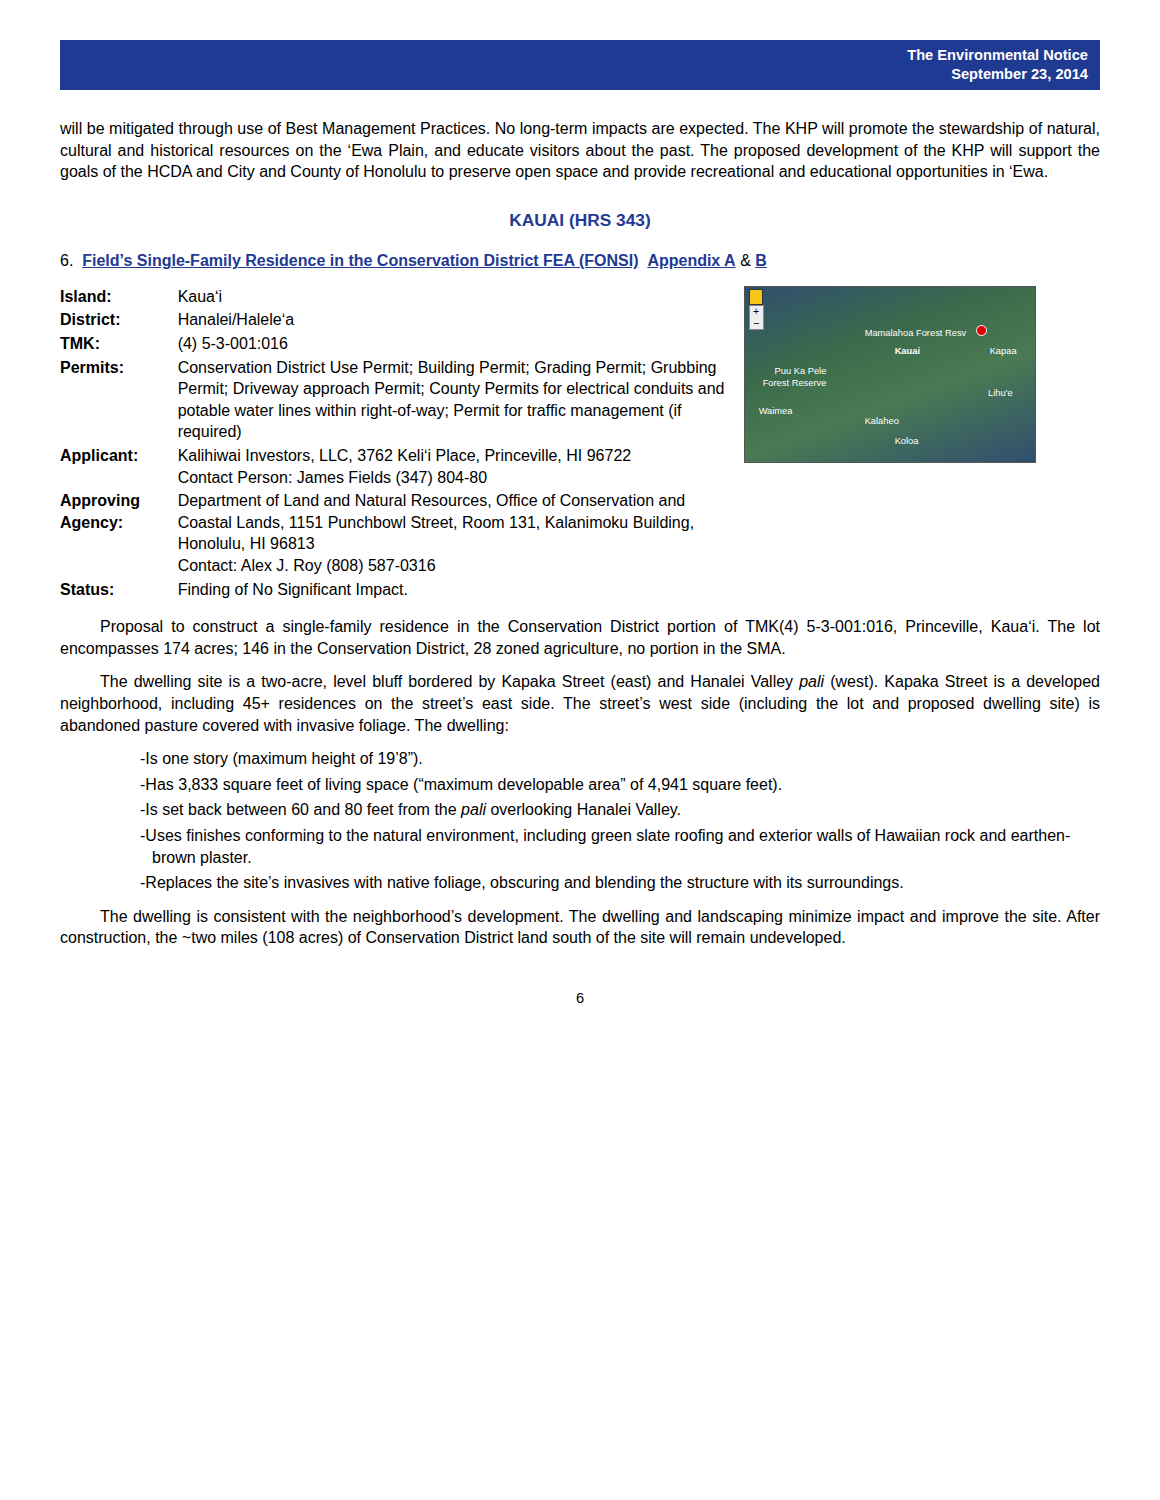The Environmental Notice
September 23, 2014
will be mitigated through use of Best Management Practices. No long-term impacts are expected. The KHP will promote the stewardship of natural, cultural and historical resources on the ʻEwa Plain, and educate visitors about the past. The proposed development of the KHP will support the goals of the HCDA and City and County of Honolulu to preserve open space and provide recreational and educational opportunities in ʻEwa.
KAUAI (HRS 343)
6. Field’s Single-Family Residence in the Conservation District FEA (FONSI) Appendix A & B
| Island: | Kauaʻi | + − Mamalahoa Forest Resv Kauai Kapaa Puu Ka Pele Forest Reserve Lihu'e Waimea Kalaheo Koloa |
| District: | Hanalei/Haleleʻa |
| TMK: | (4) 5-3-001:016 |
| Permits: | Conservation District Use Permit; Building Permit; Grading Permit; Grubbing Permit; Driveway approach Permit; County Permits for electrical conduits and potable water lines within right-of-way; Permit for traffic management (if required) |
| Applicant: | Kalihiwai Investors, LLC, 3762 Keliʻi Place, Princeville, HI 96722 Contact Person: James Fields (347) 804-80 |
| Approving Agency: | Department of Land and Natural Resources, Office of Conservation and Coastal Lands, 1151 Punchbowl Street, Room 131, Kalanimoku Building, Honolulu, HI 96813 Contact: Alex J. Roy (808) 587-0316 |
| Status: | Finding of No Significant Impact. |
Proposal to construct a single-family residence in the Conservation District portion of TMK(4) 5-3-001:016, Princeville, Kauaʻi. The lot encompasses 174 acres; 146 in the Conservation District, 28 zoned agriculture, no portion in the SMA.
The dwelling site is a two-acre, level bluff bordered by Kapaka Street (east) and Hanalei Valley pali (west). Kapaka Street is a developed neighborhood, including 45+ residences on the street’s east side. The street’s west side (including the lot and proposed dwelling site) is abandoned pasture covered with invasive foliage. The dwelling:
-Is one story (maximum height of 19’8”).
-Has 3,833 square feet of living space (“maximum developable area” of 4,941 square feet).
-Is set back between 60 and 80 feet from the pali overlooking Hanalei Valley.
-Uses finishes conforming to the natural environment, including green slate roofing and exterior walls of Hawaiian rock and earthen-brown plaster.
-Replaces the site’s invasives with native foliage, obscuring and blending the structure with its surroundings.
The dwelling is consistent with the neighborhood’s development. The dwelling and landscaping minimize impact and improve the site. After construction, the ~two miles (108 acres) of Conservation District land south of the site will remain undeveloped.
6